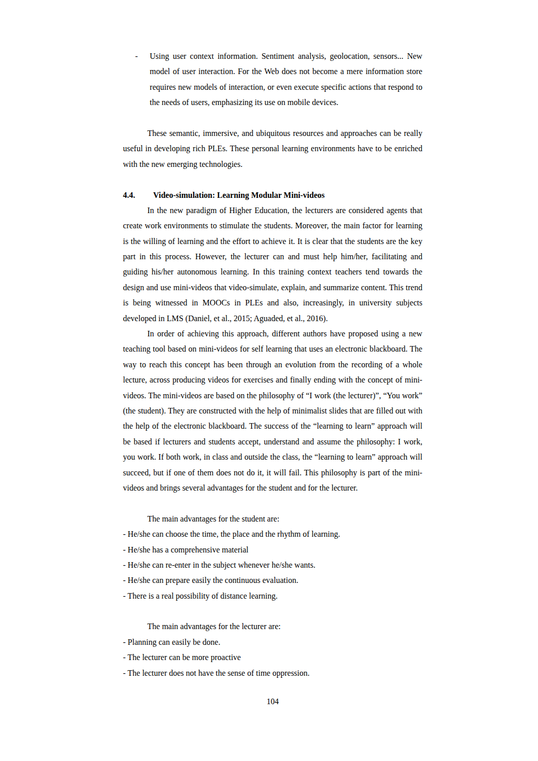Using user context information. Sentiment analysis, geolocation, sensors... New model of user interaction. For the Web does not become a mere information store requires new models of interaction, or even execute specific actions that respond to the needs of users, emphasizing its use on mobile devices.
These semantic, immersive, and ubiquitous resources and approaches can be really useful in developing rich PLEs. These personal learning environments have to be enriched with the new emerging technologies.
4.4. Video-simulation: Learning Modular Mini-videos
In the new paradigm of Higher Education, the lecturers are considered agents that create work environments to stimulate the students. Moreover, the main factor for learning is the willing of learning and the effort to achieve it. It is clear that the students are the key part in this process. However, the lecturer can and must help him/her, facilitating and guiding his/her autonomous learning. In this training context teachers tend towards the design and use mini-videos that video-simulate, explain, and summarize content. This trend is being witnessed in MOOCs in PLEs and also, increasingly, in university subjects developed in LMS (Daniel, et al., 2015; Aguaded, et al., 2016).
In order of achieving this approach, different authors have proposed using a new teaching tool based on mini-videos for self learning that uses an electronic blackboard. The way to reach this concept has been through an evolution from the recording of a whole lecture, across producing videos for exercises and finally ending with the concept of mini-videos. The mini-videos are based on the philosophy of “I work (the lecturer)”, “You work” (the student). They are constructed with the help of minimalist slides that are filled out with the help of the electronic blackboard. The success of the “learning to learn” approach will be based if lecturers and students accept, understand and assume the philosophy: I work, you work. If both work, in class and outside the class, the “learning to learn” approach will succeed, but if one of them does not do it, it will fail. This philosophy is part of the mini-videos and brings several advantages for the student and for the lecturer.
The main advantages for the student are:
- He/she can choose the time, the place and the rhythm of learning.
- He/she has a comprehensive material
- He/she can re-enter in the subject whenever he/she wants.
- He/she can prepare easily the continuous evaluation.
- There is a real possibility of distance learning.
The main advantages for the lecturer are:
- Planning can easily be done.
- The lecturer can be more proactive
- The lecturer does not have the sense of time oppression.
104